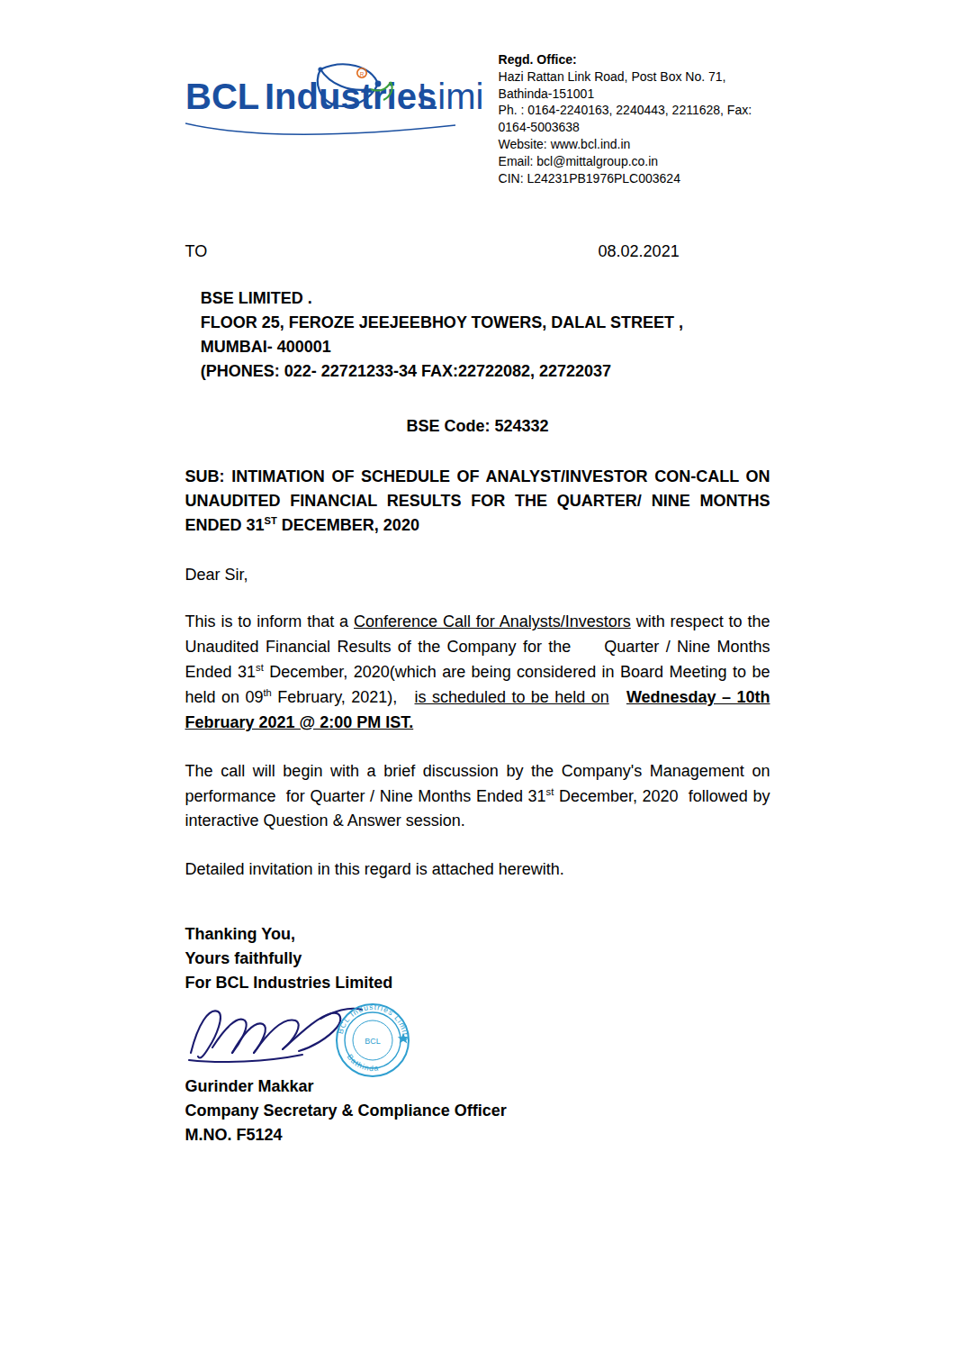BCL Industries Limited R
Regd. Office:
Hazi Rattan Link Road, Post Box No. 71, Bathinda-151001
Ph. : 0164-2240163, 2240443, 2211628, Fax: 0164-5003638
Website: www.bcl.ind.in
Email: bcl@mittalgroup.co.in
CIN: L24231PB1976PLC003624
TO
08.02.2021
BSE LIMITED .
FLOOR 25, FEROZE JEEJEEBHOY TOWERS, DALAL STREET ,
MUMBAI- 400001
(PHONES: 022- 22721233-34 FAX:22722082, 22722037
BSE Code: 524332
SUB: INTIMATION OF SCHEDULE OF ANALYST/INVESTOR CON-CALL ON UNAUDITED FINANCIAL RESULTS FOR THE QUARTER/ NINE MONTHS ENDED 31ST DECEMBER, 2020
Dear Sir,
This is to inform that a Conference Call for Analysts/Investors with respect to the Unaudited Financial Results of the Company for the Quarter / Nine Months Ended 31st December, 2020(which are being considered in Board Meeting to be held on 09th February, 2021), is scheduled to be held on Wednesday – 10th February 2021 @ 2:00 PM IST.
The call will begin with a brief discussion by the Company's Management on performance for Quarter / Nine Months Ended 31st December, 2020 followed by interactive Question & Answer session.
Detailed invitation in this regard is attached herewith.
Thanking You,
Yours faithfully
For BCL Industries Limited
BCL Industries Limited Bathinda BCL
Gurinder Makkar
Company Secretary & Compliance Officer
M.NO. F5124